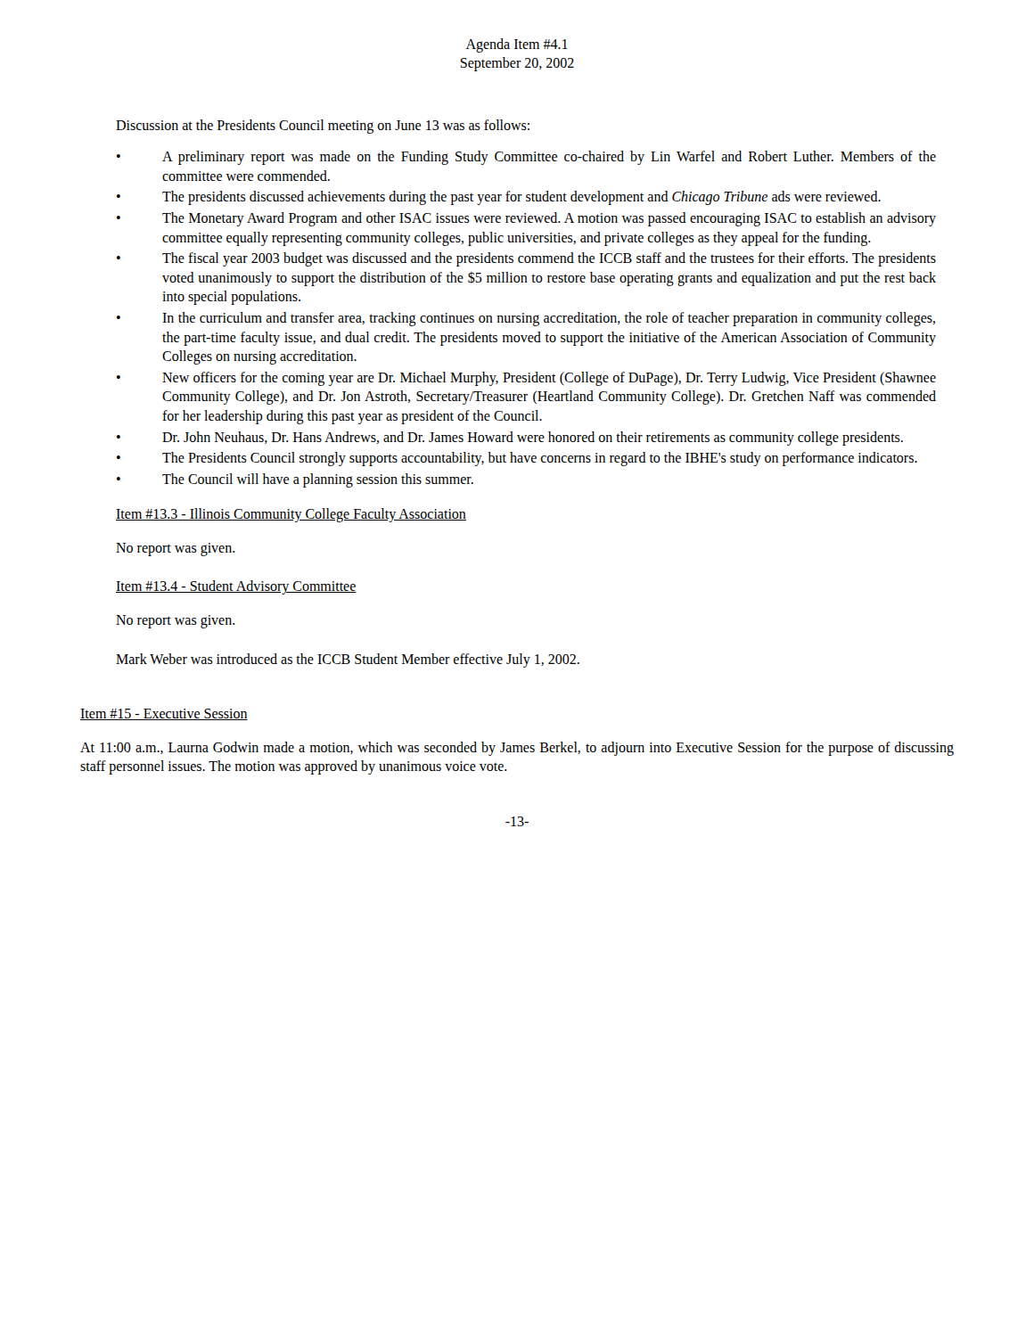Agenda Item #4.1
September 20, 2002
Discussion at the Presidents Council meeting on June 13 was as follows:
A preliminary report was made on the Funding Study Committee co-chaired by Lin Warfel and Robert Luther. Members of the committee were commended.
The presidents discussed achievements during the past year for student development and Chicago Tribune ads were reviewed.
The Monetary Award Program and other ISAC issues were reviewed. A motion was passed encouraging ISAC to establish an advisory committee equally representing community colleges, public universities, and private colleges as they appeal for the funding.
The fiscal year 2003 budget was discussed and the presidents commend the ICCB staff and the trustees for their efforts. The presidents voted unanimously to support the distribution of the $5 million to restore base operating grants and equalization and put the rest back into special populations.
In the curriculum and transfer area, tracking continues on nursing accreditation, the role of teacher preparation in community colleges, the part-time faculty issue, and dual credit. The presidents moved to support the initiative of the American Association of Community Colleges on nursing accreditation.
New officers for the coming year are Dr. Michael Murphy, President (College of DuPage), Dr. Terry Ludwig, Vice President (Shawnee Community College), and Dr. Jon Astroth, Secretary/Treasurer (Heartland Community College). Dr. Gretchen Naff was commended for her leadership during this past year as president of the Council.
Dr. John Neuhaus, Dr. Hans Andrews, and Dr. James Howard were honored on their retirements as community college presidents.
The Presidents Council strongly supports accountability, but have concerns in regard to the IBHE's study on performance indicators.
The Council will have a planning session this summer.
Item #13.3 - Illinois Community College Faculty Association
No report was given.
Item #13.4 - Student Advisory Committee
No report was given.
Mark Weber was introduced as the ICCB Student Member effective July 1, 2002.
Item #15 - Executive Session
At 11:00 a.m., Laurna Godwin made a motion, which was seconded by James Berkel, to adjourn into Executive Session for the purpose of discussing staff personnel issues. The motion was approved by unanimous voice vote.
-13-